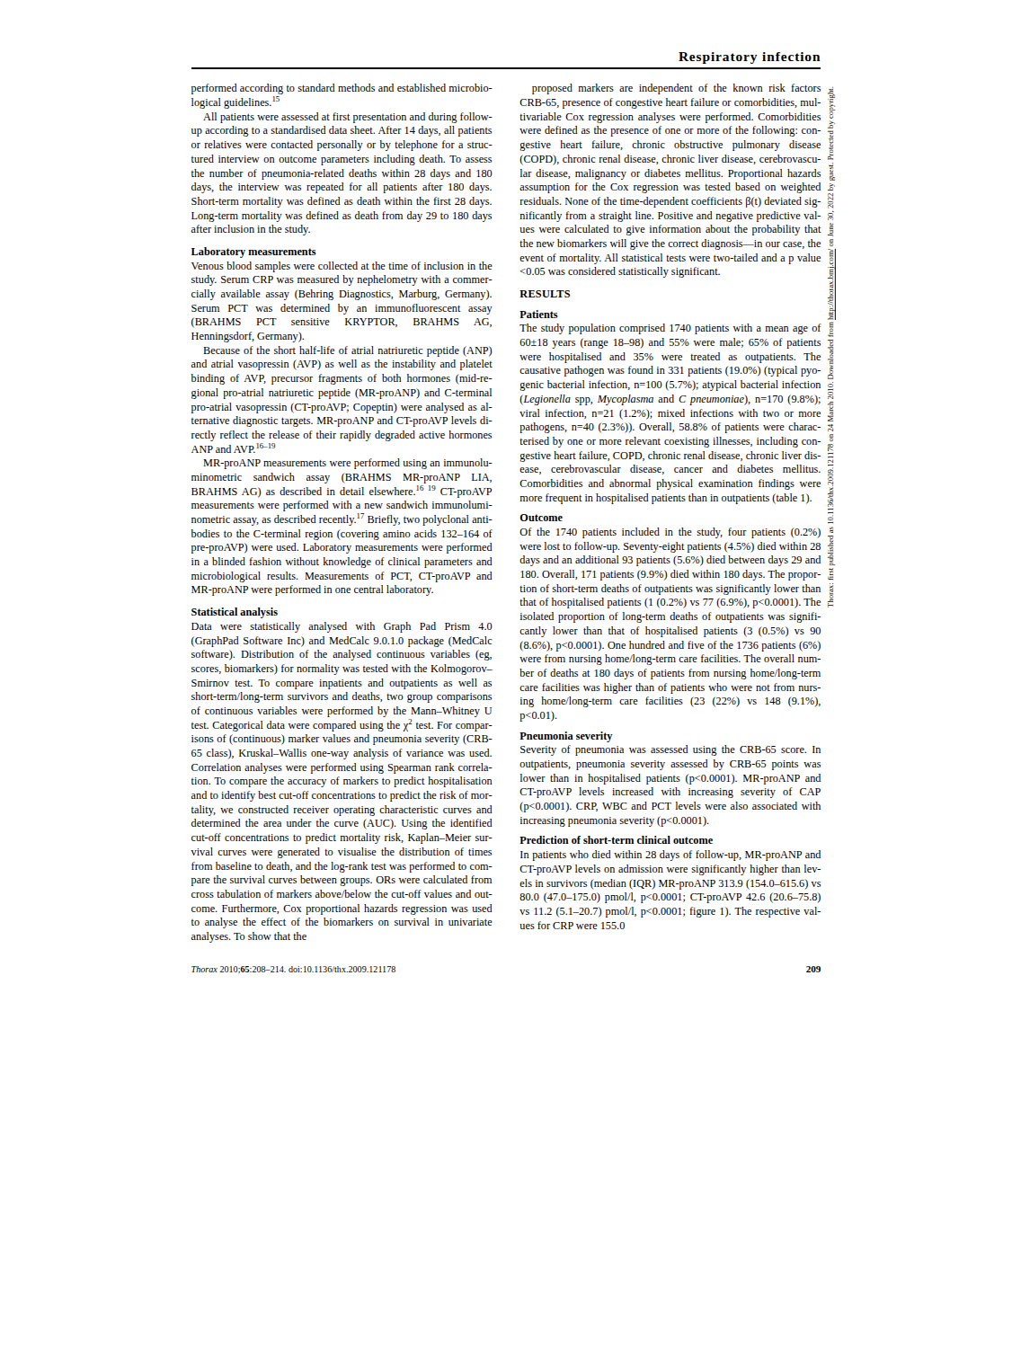Respiratory infection
Thorax: first published as 10.1136/thx.2009.121178 on 24 March 2010. Downloaded from http://thorax.bmj.com/ on June 30, 2022 by guest. Protected by copyright.
performed according to standard methods and established microbiological guidelines.15
All patients were assessed at first presentation and during follow-up according to a standardised data sheet. After 14 days, all patients or relatives were contacted personally or by telephone for a structured interview on outcome parameters including death. To assess the number of pneumonia-related deaths within 28 days and 180 days, the interview was repeated for all patients after 180 days. Short-term mortality was defined as death within the first 28 days. Long-term mortality was defined as death from day 29 to 180 days after inclusion in the study.
Laboratory measurements
Venous blood samples were collected at the time of inclusion in the study. Serum CRP was measured by nephelometry with a commercially available assay (Behring Diagnostics, Marburg, Germany). Serum PCT was determined by an immunofluorescent assay (BRAHMS PCT sensitive KRYPTOR, BRAHMS AG, Henningsdorf, Germany).
Because of the short half-life of atrial natriuretic peptide (ANP) and atrial vasopressin (AVP) as well as the instability and platelet binding of AVP, precursor fragments of both hormones (mid-regional pro-atrial natriuretic peptide (MR-proANP) and C-terminal pro-atrial vasopressin (CT-proAVP; Copeptin) were analysed as alternative diagnostic targets. MR-proANP and CT-proAVP levels directly reflect the release of their rapidly degraded active hormones ANP and AVP.16–19
MR-proANP measurements were performed using an immunoluminometric sandwich assay (BRAHMS MR-proANP LIA, BRAHMS AG) as described in detail elsewhere.16 19 CT-proAVP measurements were performed with a new sandwich immunoluminometric assay, as described recently.17 Briefly, two polyclonal antibodies to the C-terminal region (covering amino acids 132–164 of pre-proAVP) were used. Laboratory measurements were performed in a blinded fashion without knowledge of clinical parameters and microbiological results. Measurements of PCT, CT-proAVP and MR-proANP were performed in one central laboratory.
Statistical analysis
Data were statistically analysed with Graph Pad Prism 4.0 (GraphPad Software Inc) and MedCalc 9.0.1.0 package (MedCalc software). Distribution of the analysed continuous variables (eg, scores, biomarkers) for normality was tested with the Kolmogorov–Smirnov test. To compare inpatients and outpatients as well as short-term/long-term survivors and deaths, two group comparisons of continuous variables were performed by the Mann–Whitney U test. Categorical data were compared using the χ2 test. For comparisons of (continuous) marker values and pneumonia severity (CRB-65 class), Kruskal–Wallis one-way analysis of variance was used. Correlation analyses were performed using Spearman rank correlation. To compare the accuracy of markers to predict hospitalisation and to identify best cut-off concentrations to predict the risk of mortality, we constructed receiver operating characteristic curves and determined the area under the curve (AUC). Using the identified cut-off concentrations to predict mortality risk, Kaplan–Meier survival curves were generated to visualise the distribution of times from baseline to death, and the log-rank test was performed to compare the survival curves between groups. ORs were calculated from cross tabulation of markers above/below the cut-off values and outcome. Furthermore, Cox proportional hazards regression was used to analyse the effect of the biomarkers on survival in univariate analyses. To show that the
proposed markers are independent of the known risk factors CRB-65, presence of congestive heart failure or comorbidities, multivariable Cox regression analyses were performed. Comorbidities were defined as the presence of one or more of the following: congestive heart failure, chronic obstructive pulmonary disease (COPD), chronic renal disease, chronic liver disease, cerebrovascular disease, malignancy or diabetes mellitus. Proportional hazards assumption for the Cox regression was tested based on weighted residuals. None of the time-dependent coefficients β(t) deviated significantly from a straight line. Positive and negative predictive values were calculated to give information about the probability that the new biomarkers will give the correct diagnosis—in our case, the event of mortality. All statistical tests were two-tailed and a p value <0.05 was considered statistically significant.
Results
Patients
The study population comprised 1740 patients with a mean age of 60±18 years (range 18–98) and 55% were male; 65% of patients were hospitalised and 35% were treated as outpatients. The causative pathogen was found in 331 patients (19.0%) (typical pyogenic bacterial infection, n=100 (5.7%); atypical bacterial infection (Legionella spp, Mycoplasma and C pneumoniae), n=170 (9.8%); viral infection, n=21 (1.2%); mixed infections with two or more pathogens, n=40 (2.3%)). Overall, 58.8% of patients were characterised by one or more relevant coexisting illnesses, including congestive heart failure, COPD, chronic renal disease, chronic liver disease, cerebrovascular disease, cancer and diabetes mellitus. Comorbidities and abnormal physical examination findings were more frequent in hospitalised patients than in outpatients (table 1).
Outcome
Of the 1740 patients included in the study, four patients (0.2%) were lost to follow-up. Seventy-eight patients (4.5%) died within 28 days and an additional 93 patients (5.6%) died between days 29 and 180. Overall, 171 patients (9.9%) died within 180 days. The proportion of short-term deaths of outpatients was significantly lower than that of hospitalised patients (1 (0.2%) vs 77 (6.9%), p<0.0001). The isolated proportion of long-term deaths of outpatients was significantly lower than that of hospitalised patients (3 (0.5%) vs 90 (8.6%), p<0.0001). One hundred and five of the 1736 patients (6%) were from nursing home/long-term care facilities. The overall number of deaths at 180 days of patients from nursing home/long-term care facilities was higher than of patients who were not from nursing home/long-term care facilities (23 (22%) vs 148 (9.1%), p<0.01).
Pneumonia severity
Severity of pneumonia was assessed using the CRB-65 score. In outpatients, pneumonia severity assessed by CRB-65 points was lower than in hospitalised patients (p<0.0001). MR-proANP and CT-proAVP levels increased with increasing severity of CAP (p<0.0001). CRP, WBC and PCT levels were also associated with increasing pneumonia severity (p<0.0001).
Prediction of short-term clinical outcome
In patients who died within 28 days of follow-up, MR-proANP and CT-proAVP levels on admission were significantly higher than levels in survivors (median (IQR) MR-proANP 313.9 (154.0–615.6) vs 80.0 (47.0–175.0) pmol/l, p<0.0001; CT-proAVP 42.6 (20.6–75.8) vs 11.2 (5.1–20.7) pmol/l, p<0.0001; figure 1). The respective values for CRP were 155.0
Thorax 2010;65:208–214. doi:10.1136/thx.2009.121178
209